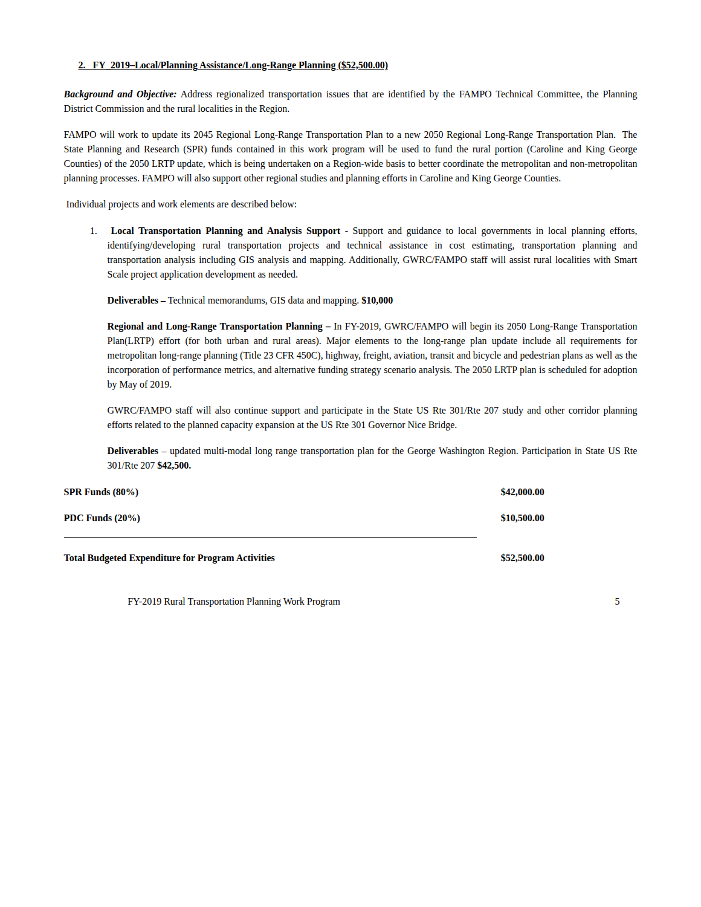2. FY_2019–Local/Planning Assistance/Long-Range Planning ($52,500.00)
Background and Objective: Address regionalized transportation issues that are identified by the FAMPO Technical Committee, the Planning District Commission and the rural localities in the Region.
FAMPO will work to update its 2045 Regional Long-Range Transportation Plan to a new 2050 Regional Long-Range Transportation Plan. The State Planning and Research (SPR) funds contained in this work program will be used to fund the rural portion (Caroline and King George Counties) of the 2050 LRTP update, which is being undertaken on a Region-wide basis to better coordinate the metropolitan and non-metropolitan planning processes. FAMPO will also support other regional studies and planning efforts in Caroline and King George Counties.
Individual projects and work elements are described below:
1. Local Transportation Planning and Analysis Support - Support and guidance to local governments in local planning efforts, identifying/developing rural transportation projects and technical assistance in cost estimating, transportation planning and transportation analysis including GIS analysis and mapping. Additionally, GWRC/FAMPO staff will assist rural localities with Smart Scale project application development as needed.
Deliverables – Technical memorandums, GIS data and mapping. $10,000
Regional and Long-Range Transportation Planning – In FY-2019, GWRC/FAMPO will begin its 2050 Long-Range Transportation Plan(LRTP) effort (for both urban and rural areas). Major elements to the long-range plan update include all requirements for metropolitan long-range planning (Title 23 CFR 450C), highway, freight, aviation, transit and bicycle and pedestrian plans as well as the incorporation of performance metrics, and alternative funding strategy scenario analysis. The 2050 LRTP plan is scheduled for adoption by May of 2019.
GWRC/FAMPO staff will also continue support and participate in the State US Rte 301/Rte 207 study and other corridor planning efforts related to the planned capacity expansion at the US Rte 301 Governor Nice Bridge.
Deliverables – updated multi-modal long range transportation plan for the George Washington Region. Participation in State US Rte 301/Rte 207 $42,500.
SPR Funds (80%) $42,000.00
PDC Funds (20%) $10,500.00
Total Budgeted Expenditure for Program Activities $52,500.00
FY-2019 Rural Transportation Planning Work Program 5